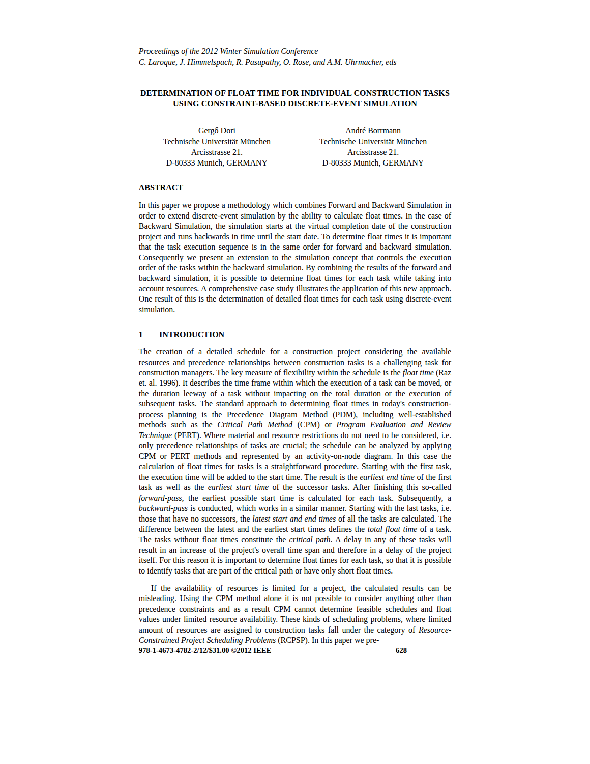Proceedings of the 2012 Winter Simulation Conference
C. Laroque, J. Himmelspach, R. Pasupathy, O. Rose, and A.M. Uhrmacher, eds
Determination of Float Time for Individual Construction Tasks Using Constraint-Based Discrete-Event Simulation
| Gergő Dori | André Borrmann |
| Technische Universität München Arcisstrasse 21. D-80333 Munich, GERMANY | Technische Universität München Arcisstrasse 21. D-80333 Munich, GERMANY |
Abstract
In this paper we propose a methodology which combines Forward and Backward Simulation in order to extend discrete-event simulation by the ability to calculate float times. In the case of Backward Simulation, the simulation starts at the virtual completion date of the construction project and runs backwards in time until the start date. To determine float times it is important that the task execution sequence is in the same order for forward and backward simulation. Consequently we present an extension to the simulation concept that controls the execution order of the tasks within the backward simulation. By combining the results of the forward and backward simulation, it is possible to determine float times for each task while taking into account resources. A comprehensive case study illustrates the application of this new approach. One result of this is the determination of detailed float times for each task using discrete-event simulation.
1 Introduction
The creation of a detailed schedule for a construction project considering the available resources and precedence relationships between construction tasks is a challenging task for construction managers. The key measure of flexibility within the schedule is the float time (Raz et. al. 1996). It describes the time frame within which the execution of a task can be moved, or the duration leeway of a task without impacting on the total duration or the execution of subsequent tasks. The standard approach to determining float times in today's construction-process planning is the Precedence Diagram Method (PDM), including well-established methods such as the Critical Path Method (CPM) or Program Evaluation and Review Technique (PERT). Where material and resource restrictions do not need to be considered, i.e. only precedence relationships of tasks are crucial; the schedule can be analyzed by applying CPM or PERT methods and represented by an activity-on-node diagram. In this case the calculation of float times for tasks is a straightforward procedure. Starting with the first task, the execution time will be added to the start time. The result is the earliest end time of the first task as well as the earliest start time of the successor tasks. After finishing this so-called forward-pass, the earliest possible start time is calculated for each task. Subsequently, a backward-pass is conducted, which works in a similar manner. Starting with the last tasks, i.e. those that have no successors, the latest start and end times of all the tasks are calculated. The difference between the latest and the earliest start times defines the total float time of a task. The tasks without float times constitute the critical path. A delay in any of these tasks will result in an increase of the project's overall time span and therefore in a delay of the project itself. For this reason it is important to determine float times for each task, so that it is possible to identify tasks that are part of the critical path or have only short float times.
If the availability of resources is limited for a project, the calculated results can be misleading. Using the CPM method alone it is not possible to consider anything other than precedence constraints and as a result CPM cannot determine feasible schedules and float values under limited resource availability. These kinds of scheduling problems, where limited amount of resources are assigned to construction tasks fall under the category of Resource-Constrained Project Scheduling Problems (RCPSP). In this paper we pre-
978-1-4673-4782-2/12/$31.00 ©2012 IEEE 628